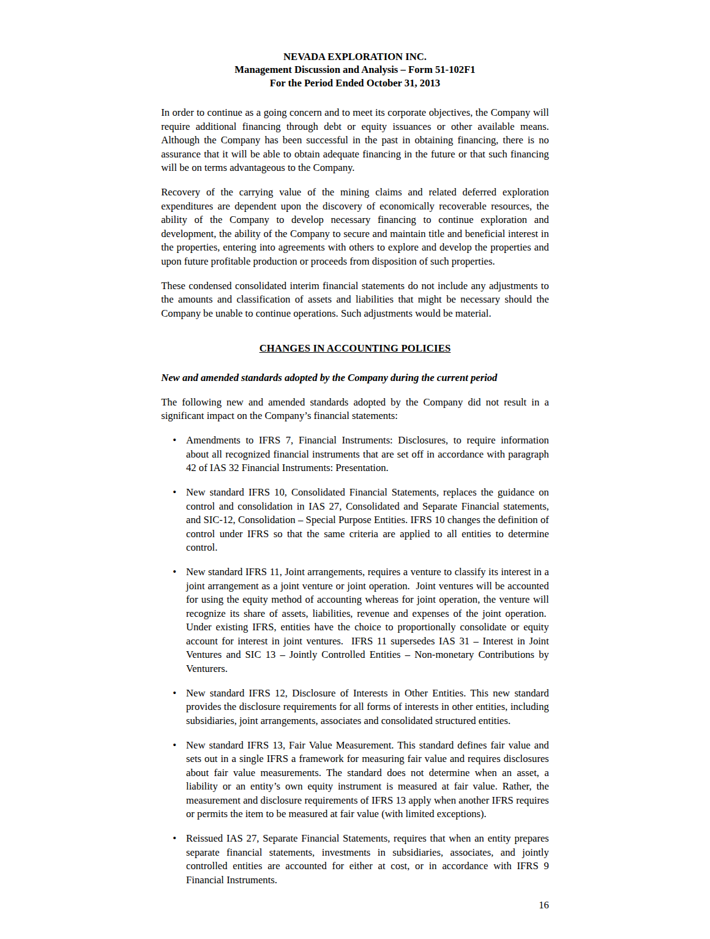NEVADA EXPLORATION INC.
Management Discussion and Analysis – Form 51-102F1
For the Period Ended October 31, 2013
In order to continue as a going concern and to meet its corporate objectives, the Company will require additional financing through debt or equity issuances or other available means. Although the Company has been successful in the past in obtaining financing, there is no assurance that it will be able to obtain adequate financing in the future or that such financing will be on terms advantageous to the Company.
Recovery of the carrying value of the mining claims and related deferred exploration expenditures are dependent upon the discovery of economically recoverable resources, the ability of the Company to develop necessary financing to continue exploration and development, the ability of the Company to secure and maintain title and beneficial interest in the properties, entering into agreements with others to explore and develop the properties and upon future profitable production or proceeds from disposition of such properties.
These condensed consolidated interim financial statements do not include any adjustments to the amounts and classification of assets and liabilities that might be necessary should the Company be unable to continue operations. Such adjustments would be material.
CHANGES IN ACCOUNTING POLICIES
New and amended standards adopted by the Company during the current period
The following new and amended standards adopted by the Company did not result in a significant impact on the Company’s financial statements:
Amendments to IFRS 7, Financial Instruments: Disclosures, to require information about all recognized financial instruments that are set off in accordance with paragraph 42 of IAS 32 Financial Instruments: Presentation.
New standard IFRS 10, Consolidated Financial Statements, replaces the guidance on control and consolidation in IAS 27, Consolidated and Separate Financial statements, and SIC-12, Consolidation – Special Purpose Entities. IFRS 10 changes the definition of control under IFRS so that the same criteria are applied to all entities to determine control.
New standard IFRS 11, Joint arrangements, requires a venture to classify its interest in a joint arrangement as a joint venture or joint operation. Joint ventures will be accounted for using the equity method of accounting whereas for joint operation, the venture will recognize its share of assets, liabilities, revenue and expenses of the joint operation. Under existing IFRS, entities have the choice to proportionally consolidate or equity account for interest in joint ventures. IFRS 11 supersedes IAS 31 – Interest in Joint Ventures and SIC 13 – Jointly Controlled Entities – Non-monetary Contributions by Venturers.
New standard IFRS 12, Disclosure of Interests in Other Entities. This new standard provides the disclosure requirements for all forms of interests in other entities, including subsidiaries, joint arrangements, associates and consolidated structured entities.
New standard IFRS 13, Fair Value Measurement. This standard defines fair value and sets out in a single IFRS a framework for measuring fair value and requires disclosures about fair value measurements. The standard does not determine when an asset, a liability or an entity’s own equity instrument is measured at fair value. Rather, the measurement and disclosure requirements of IFRS 13 apply when another IFRS requires or permits the item to be measured at fair value (with limited exceptions).
Reissued IAS 27, Separate Financial Statements, requires that when an entity prepares separate financial statements, investments in subsidiaries, associates, and jointly controlled entities are accounted for either at cost, or in accordance with IFRS 9 Financial Instruments.
16